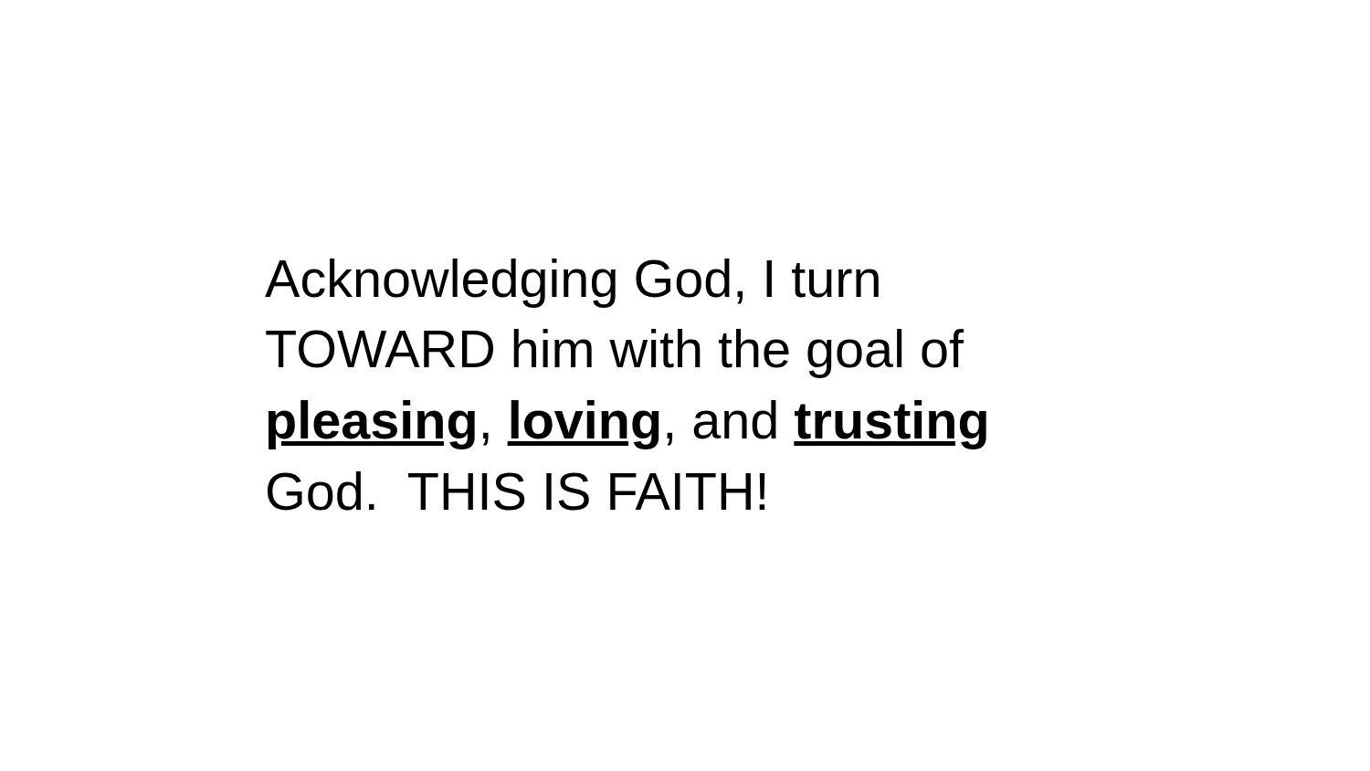Acknowledging God, I turn TOWARD him with the goal of pleasing, loving, and trusting God. THIS IS FAITH!